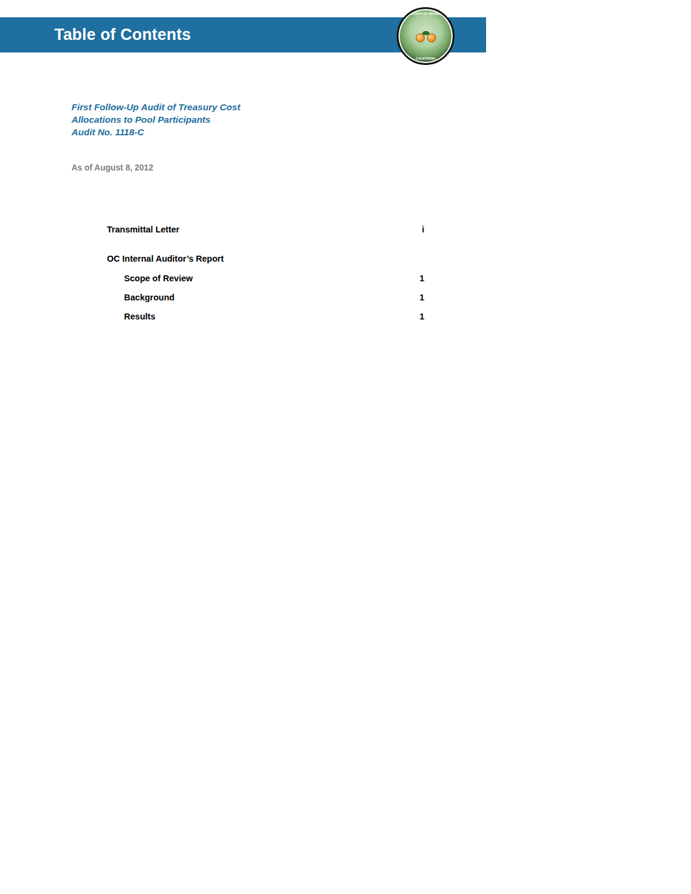Table of Contents
COUNTY OF ORANGE
CALIFORNIA
First Follow-Up Audit of Treasury Cost
Allocations to Pool Participants
Audit No. 1118-C
As of August 8, 2012
| Transmittal Letter | i |
| OC Internal Auditor’s Report | |
| Scope of Review | 1 |
| Background | 1 |
| Results | 1 |